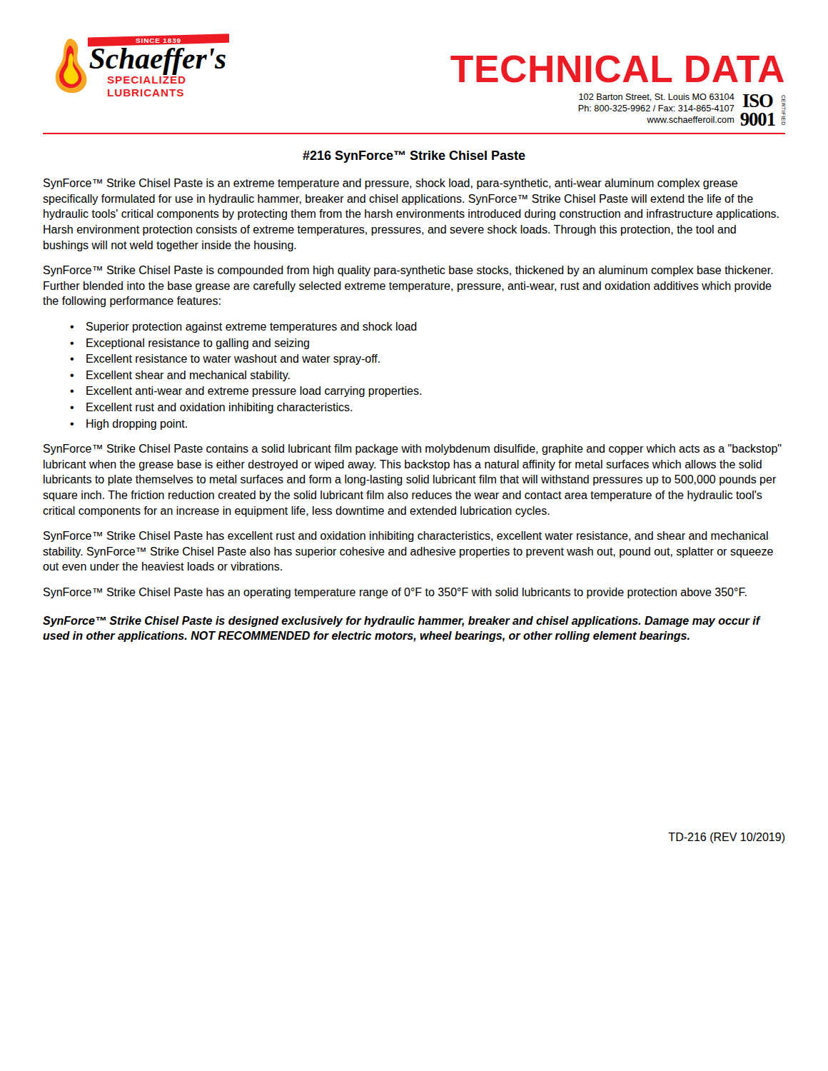SINCE 1839 Schaeffer's SPECIALIZED LUBRICANTS
TECHNICAL DATA
102 Barton Street, St. Louis MO 63104
Ph: 800-325-9962 / Fax: 314-865-4107
www.schaefferoil.com
ISO
9001
CERTIFIED
#216 SynForce™ Strike Chisel Paste
SynForce™ Strike Chisel Paste is an extreme temperature and pressure, shock load, para-synthetic, anti-wear aluminum complex grease specifically formulated for use in hydraulic hammer, breaker and chisel applications. SynForce™ Strike Chisel Paste will extend the life of the hydraulic tools' critical components by protecting them from the harsh environments introduced during construction and infrastructure applications. Harsh environment protection consists of extreme temperatures, pressures, and severe shock loads. Through this protection, the tool and bushings will not weld together inside the housing.
SynForce™ Strike Chisel Paste is compounded from high quality para-synthetic base stocks, thickened by an aluminum complex base thickener. Further blended into the base grease are carefully selected extreme temperature, pressure, anti-wear, rust and oxidation additives which provide the following performance features:
Superior protection against extreme temperatures and shock load
Exceptional resistance to galling and seizing
Excellent resistance to water washout and water spray-off.
Excellent shear and mechanical stability.
Excellent anti-wear and extreme pressure load carrying properties.
Excellent rust and oxidation inhibiting characteristics.
High dropping point.
SynForce™ Strike Chisel Paste contains a solid lubricant film package with molybdenum disulfide, graphite and copper which acts as a "backstop" lubricant when the grease base is either destroyed or wiped away. This backstop has a natural affinity for metal surfaces which allows the solid lubricants to plate themselves to metal surfaces and form a long-lasting solid lubricant film that will withstand pressures up to 500,000 pounds per square inch. The friction reduction created by the solid lubricant film also reduces the wear and contact area temperature of the hydraulic tool's critical components for an increase in equipment life, less downtime and extended lubrication cycles.
SynForce™ Strike Chisel Paste has excellent rust and oxidation inhibiting characteristics, excellent water resistance, and shear and mechanical stability. SynForce™ Strike Chisel Paste also has superior cohesive and adhesive properties to prevent wash out, pound out, splatter or squeeze out even under the heaviest loads or vibrations.
SynForce™ Strike Chisel Paste has an operating temperature range of 0°F to 350°F with solid lubricants to provide protection above 350°F.
SynForce™ Strike Chisel Paste is designed exclusively for hydraulic hammer, breaker and chisel applications. Damage may occur if used in other applications. NOT RECOMMENDED for electric motors, wheel bearings, or other rolling element bearings.
TD-216 (REV 10/2019)